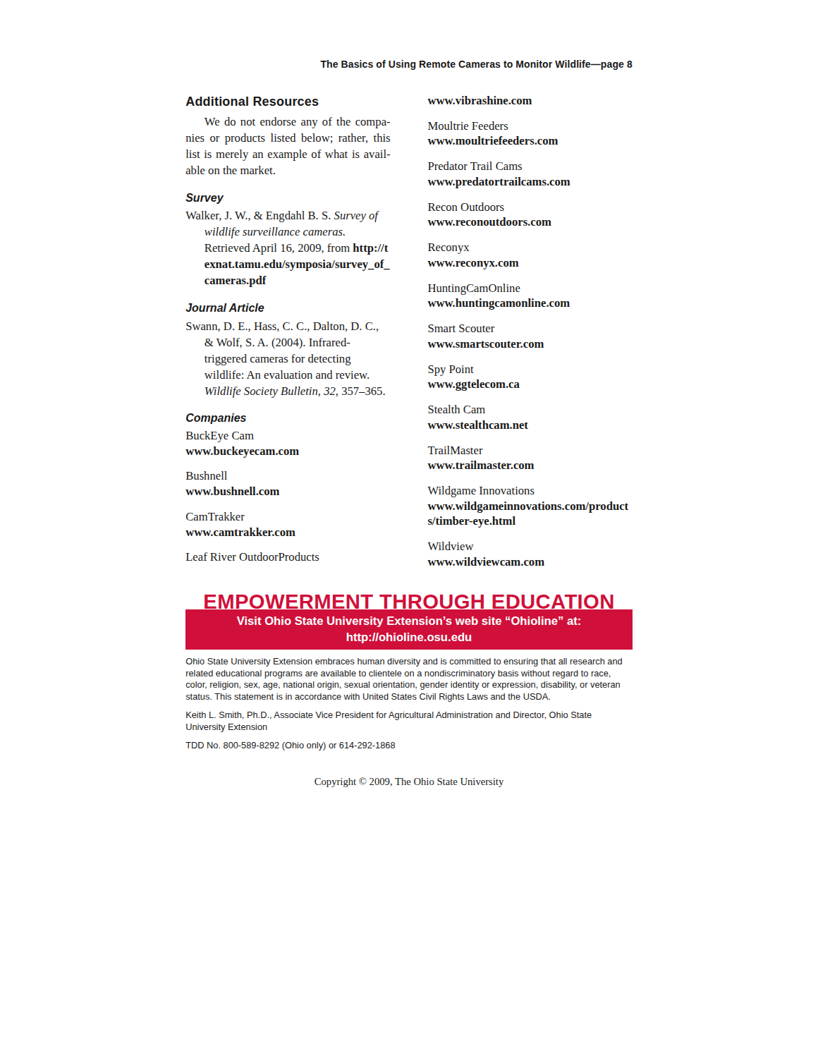The Basics of Using Remote Cameras to Monitor Wildlife—page 8
Additional Resources
We do not endorse any of the companies or products listed below; rather, this list is merely an example of what is available on the market.
Survey
Walker, J. W., & Engdahl B. S. Survey of wildlife surveillance cameras. Retrieved April 16, 2009, from http://texnat.tamu.edu/symposia/survey_of_cameras.pdf
Journal Article
Swann, D. E., Hass, C. C., Dalton, D. C., & Wolf, S. A. (2004). Infrared-triggered cameras for detecting wildlife: An evaluation and review. Wildlife Society Bulletin, 32, 357–365.
Companies
BuckEye Cam www.buckeyecam.com
Bushnell www.bushnell.com
CamTrakker www.camtrakker.com
Leaf River OutdoorProducts www.vibrashine.com
Moultrie Feeders www.moultriefeeders.com
Predator Trail Cams www.predatortrailcams.com
Recon Outdoors www.reconoutdoors.com
Reconyx www.reconyx.com
HuntingCamOnline www.huntingcamonline.com
Smart Scouter www.smartscouter.com
Spy Point www.ggtelecom.ca
Stealth Cam www.stealthcam.net
TrailMaster www.trailmaster.com
Wildgame Innovations www.wildgameinnovations.com/products/timber-eye.html
Wildview www.wildviewcam.com
EMPOWERMENT THROUGH EDUCATION
Visit Ohio State University Extension’s web site “Ohioline” at: http://ohioline.osu.edu
Ohio State University Extension embraces human diversity and is committed to ensuring that all research and related educational programs are available to clientele on a nondiscriminatory basis without regard to race, color, religion, sex, age, national origin, sexual orientation, gender identity or expression, disability, or veteran status. This statement is in accordance with United States Civil Rights Laws and the USDA.
Keith L. Smith, Ph.D., Associate Vice President for Agricultural Administration and Director, Ohio State University Extension
TDD No. 800-589-8292 (Ohio only) or 614-292-1868
Copyright © 2009, The Ohio State University